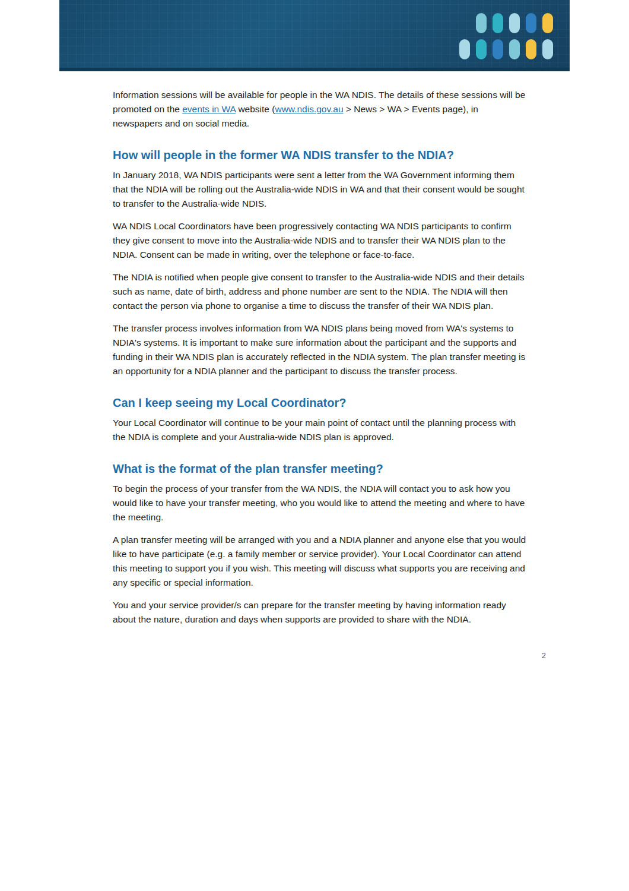Information sessions will be available for people in the WA NDIS. The details of these sessions will be promoted on the events in WA website (www.ndis.gov.au > News > WA > Events page), in newspapers and on social media.
How will people in the former WA NDIS transfer to the NDIA?
In January 2018, WA NDIS participants were sent a letter from the WA Government informing them that the NDIA will be rolling out the Australia-wide NDIS in WA and that their consent would be sought to transfer to the Australia-wide NDIS.
WA NDIS Local Coordinators have been progressively contacting WA NDIS participants to confirm they give consent to move into the Australia-wide NDIS and to transfer their WA NDIS plan to the NDIA. Consent can be made in writing, over the telephone or face-to-face.
The NDIA is notified when people give consent to transfer to the Australia-wide NDIS and their details such as name, date of birth, address and phone number are sent to the NDIA. The NDIA will then contact the person via phone to organise a time to discuss the transfer of their WA NDIS plan.
The transfer process involves information from WA NDIS plans being moved from WA's systems to NDIA's systems. It is important to make sure information about the participant and the supports and funding in their WA NDIS plan is accurately reflected in the NDIA system. The plan transfer meeting is an opportunity for a NDIA planner and the participant to discuss the transfer process.
Can I keep seeing my Local Coordinator?
Your Local Coordinator will continue to be your main point of contact until the planning process with the NDIA is complete and your Australia-wide NDIS plan is approved.
What is the format of the plan transfer meeting?
To begin the process of your transfer from the WA NDIS, the NDIA will contact you to ask how you would like to have your transfer meeting, who you would like to attend the meeting and where to have the meeting.
A plan transfer meeting will be arranged with you and a NDIA planner and anyone else that you would like to have participate (e.g. a family member or service provider). Your Local Coordinator can attend this meeting to support you if you wish. This meeting will discuss what supports you are receiving and any specific or special information.
You and your service provider/s can prepare for the transfer meeting by having information ready about the nature, duration and days when supports are provided to share with the NDIA.
2